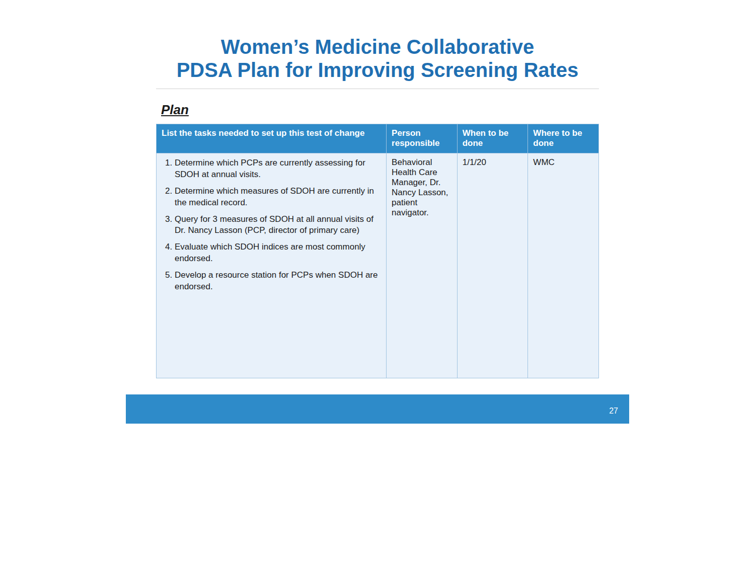Women’s Medicine Collaborative
PDSA Plan for Improving Screening Rates
Plan
| List the tasks needed to set up this test of change | Person responsible | When to be done | Where to be done |
| --- | --- | --- | --- |
| Determine which PCPs are currently assessing for SDOH at annual visits. Determine which measures of SDOH are currently in the medical record. Query for 3 measures of SDOH at all annual visits of Dr. Nancy Lasson (PCP, director of primary care) Evaluate which SDOH indices are most commonly endorsed. Develop a resource station for PCPs when SDOH are endorsed. | Behavioral Health Care Manager, Dr. Nancy Lasson, patient navigator. | 1/1/20 | WMC |
27